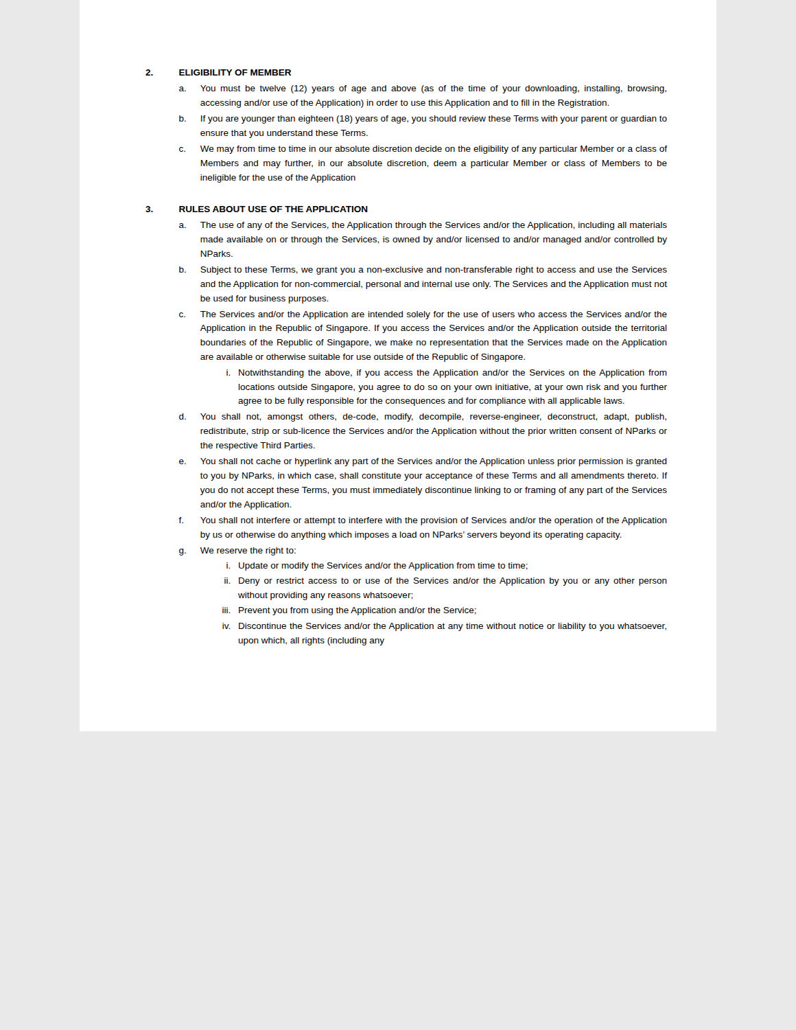2.
Eligibility of Member
a. You must be twelve (12) years of age and above (as of the time of your downloading, installing, browsing, accessing and/or use of the Application) in order to use this Application and to fill in the Registration.
b. If you are younger than eighteen (18) years of age, you should review these Terms with your parent or guardian to ensure that you understand these Terms.
c. We may from time to time in our absolute discretion decide on the eligibility of any particular Member or a class of Members and may further, in our absolute discretion, deem a particular Member or class of Members to be ineligible for the use of the Application
3.
Rules About Use of the Application
a. The use of any of the Services, the Application through the Services and/or the Application, including all materials made available on or through the Services, is owned by and/or licensed to and/or managed and/or controlled by NParks.
b. Subject to these Terms, we grant you a non-exclusive and non-transferable right to access and use the Services and the Application for non-commercial, personal and internal use only. The Services and the Application must not be used for business purposes.
c. The Services and/or the Application are intended solely for the use of users who access the Services and/or the Application in the Republic of Singapore. If you access the Services and/or the Application outside the territorial boundaries of the Republic of Singapore, we make no representation that the Services made on the Application are available or otherwise suitable for use outside of the Republic of Singapore.
i. Notwithstanding the above, if you access the Application and/or the Services on the Application from locations outside Singapore, you agree to do so on your own initiative, at your own risk and you further agree to be fully responsible for the consequences and for compliance with all applicable laws.
d. You shall not, amongst others, de-code, modify, decompile, reverse-engineer, deconstruct, adapt, publish, redistribute, strip or sub-licence the Services and/or the Application without the prior written consent of NParks or the respective Third Parties.
e. You shall not cache or hyperlink any part of the Services and/or the Application unless prior permission is granted to you by NParks, in which case, shall constitute your acceptance of these Terms and all amendments thereto. If you do not accept these Terms, you must immediately discontinue linking to or framing of any part of the Services and/or the Application.
f. You shall not interfere or attempt to interfere with the provision of Services and/or the operation of the Application by us or otherwise do anything which imposes a load on NParks’ servers beyond its operating capacity.
g. We reserve the right to:
i. Update or modify the Services and/or the Application from time to time;
ii. Deny or restrict access to or use of the Services and/or the Application by you or any other person without providing any reasons whatsoever;
iii. Prevent you from using the Application and/or the Service;
iv. Discontinue the Services and/or the Application at any time without notice or liability to you whatsoever, upon which, all rights (including any